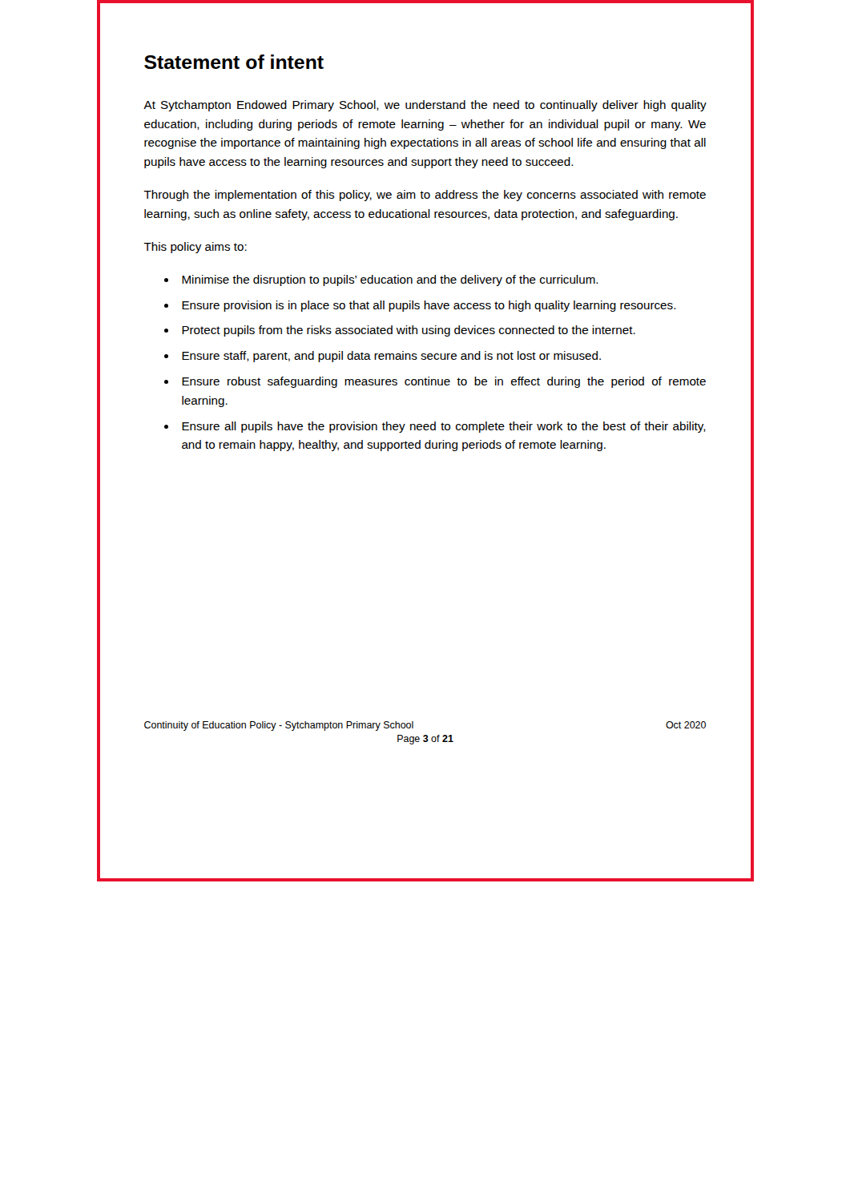Statement of intent
At Sytchampton Endowed Primary School, we understand the need to continually deliver high quality education, including during periods of remote learning – whether for an individual pupil or many. We recognise the importance of maintaining high expectations in all areas of school life and ensuring that all pupils have access to the learning resources and support they need to succeed.
Through the implementation of this policy, we aim to address the key concerns associated with remote learning, such as online safety, access to educational resources, data protection, and safeguarding.
This policy aims to:
Minimise the disruption to pupils’ education and the delivery of the curriculum.
Ensure provision is in place so that all pupils have access to high quality learning resources.
Protect pupils from the risks associated with using devices connected to the internet.
Ensure staff, parent, and pupil data remains secure and is not lost or misused.
Ensure robust safeguarding measures continue to be in effect during the period of remote learning.
Ensure all pupils have the provision they need to complete their work to the best of their ability, and to remain happy, healthy, and supported during periods of remote learning.
Continuity of Education Policy - Sytchampton Primary School Oct 2020
Page 3 of 21